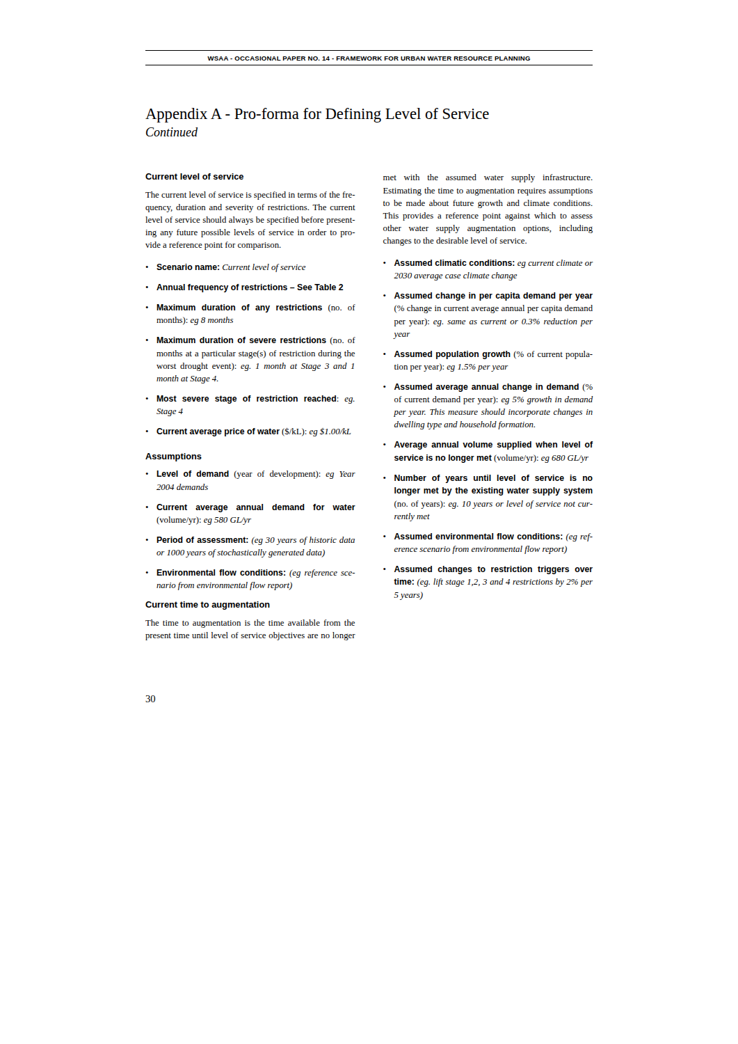WSAA - OCCASIONAL PAPER NO. 14 - FRAMEWORK FOR URBAN WATER RESOURCE PLANNING
Appendix A - Pro-forma for Defining Level of Service Continued
Current level of service
The current level of service is specified in terms of the frequency, duration and severity of restrictions. The current level of service should always be specified before presenting any future possible levels of service in order to provide a reference point for comparison.
Scenario name: Current level of service
Annual frequency of restrictions – See Table 2
Maximum duration of any restrictions (no. of months): eg 8 months
Maximum duration of severe restrictions (no. of months at a particular stage(s) of restriction during the worst drought event): eg. 1 month at Stage 3 and 1 month at Stage 4.
Most severe stage of restriction reached: eg. Stage 4
Current average price of water ($/kL): eg $1.00/kL
Assumptions
Level of demand (year of development): eg Year 2004 demands
Current average annual demand for water (volume/yr): eg 580 GL/yr
Period of assessment: (eg 30 years of historic data or 1000 years of stochastically generated data)
Environmental flow conditions: (eg reference scenario from environmental flow report)
Current time to augmentation
The time to augmentation is the time available from the present time until level of service objectives are no longer met with the assumed water supply infrastructure. Estimating the time to augmentation requires assumptions to be made about future growth and climate conditions. This provides a reference point against which to assess other water supply augmentation options, including changes to the desirable level of service.
Assumed climatic conditions: eg current climate or 2030 average case climate change
Assumed change in per capita demand per year (% change in current average annual per capita demand per year): eg. same as current or 0.3% reduction per year
Assumed population growth (% of current population per year): eg 1.5% per year
Assumed average annual change in demand (% of current demand per year): eg 5% growth in demand per year. This measure should incorporate changes in dwelling type and household formation.
Average annual volume supplied when level of service is no longer met (volume/yr): eg 680 GL/yr
Number of years until level of service is no longer met by the existing water supply system (no. of years): eg. 10 years or level of service not currently met
Assumed environmental flow conditions: (eg reference scenario from environmental flow report)
Assumed changes to restriction triggers over time: (eg. lift stage 1,2, 3 and 4 restrictions by 2% per 5 years)
30